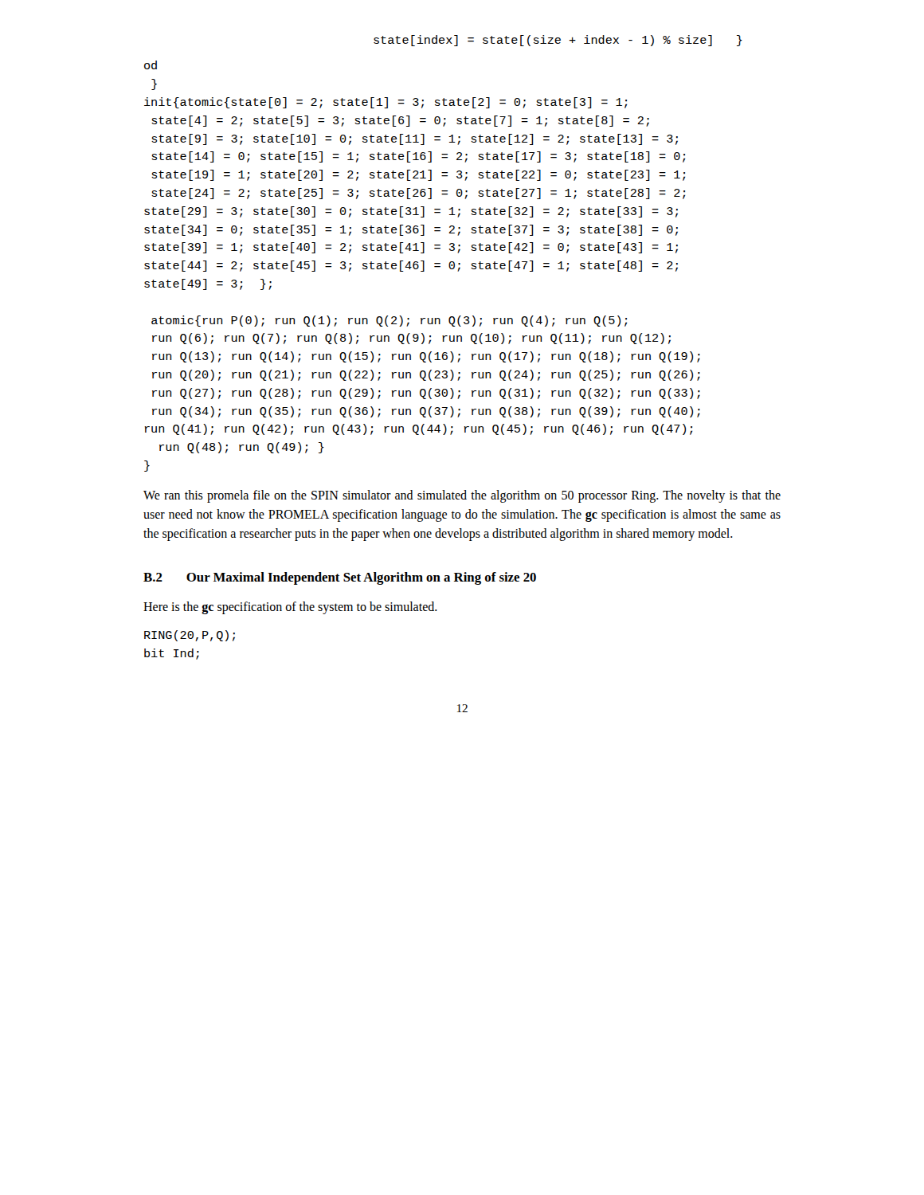state[index] = state[(size + index - 1) % size]   }
od
 }
init{atomic{state[0] = 2; state[1] = 3; state[2] = 0; state[3] = 1;
 state[4] = 2; state[5] = 3; state[6] = 0; state[7] = 1; state[8] = 2;
 state[9] = 3; state[10] = 0; state[11] = 1; state[12] = 2; state[13] = 3;
 state[14] = 0; state[15] = 1; state[16] = 2; state[17] = 3; state[18] = 0;
 state[19] = 1; state[20] = 2; state[21] = 3; state[22] = 0; state[23] = 1;
 state[24] = 2; state[25] = 3; state[26] = 0; state[27] = 1; state[28] = 2;
state[29] = 3; state[30] = 0; state[31] = 1; state[32] = 2; state[33] = 3;
state[34] = 0; state[35] = 1; state[36] = 2; state[37] = 3; state[38] = 0;
state[39] = 1; state[40] = 2; state[41] = 3; state[42] = 0; state[43] = 1;
state[44] = 2; state[45] = 3; state[46] = 0; state[47] = 1; state[48] = 2;
state[49] = 3;  };

 atomic{run P(0); run Q(1); run Q(2); run Q(3); run Q(4); run Q(5);
 run Q(6); run Q(7); run Q(8); run Q(9); run Q(10); run Q(11); run Q(12);
 run Q(13); run Q(14); run Q(15); run Q(16); run Q(17); run Q(18); run Q(19);
 run Q(20); run Q(21); run Q(22); run Q(23); run Q(24); run Q(25); run Q(26);
 run Q(27); run Q(28); run Q(29); run Q(30); run Q(31); run Q(32); run Q(33);
 run Q(34); run Q(35); run Q(36); run Q(37); run Q(38); run Q(39); run Q(40);
run Q(41); run Q(42); run Q(43); run Q(44); run Q(45); run Q(46); run Q(47);
  run Q(48); run Q(49); }
}
We ran this promela file on the SPIN simulator and simulated the algorithm on 50 processor Ring. The novelty is that the user need not know the PROMELA specification language to do the simulation. The gc specification is almost the same as the specification a researcher puts in the paper when one develops a distributed algorithm in shared memory model.
B.2 Our Maximal Independent Set Algorithm on a Ring of size 20
Here is the gc specification of the system to be simulated.
RING(20,P,Q);
bit Ind;
12